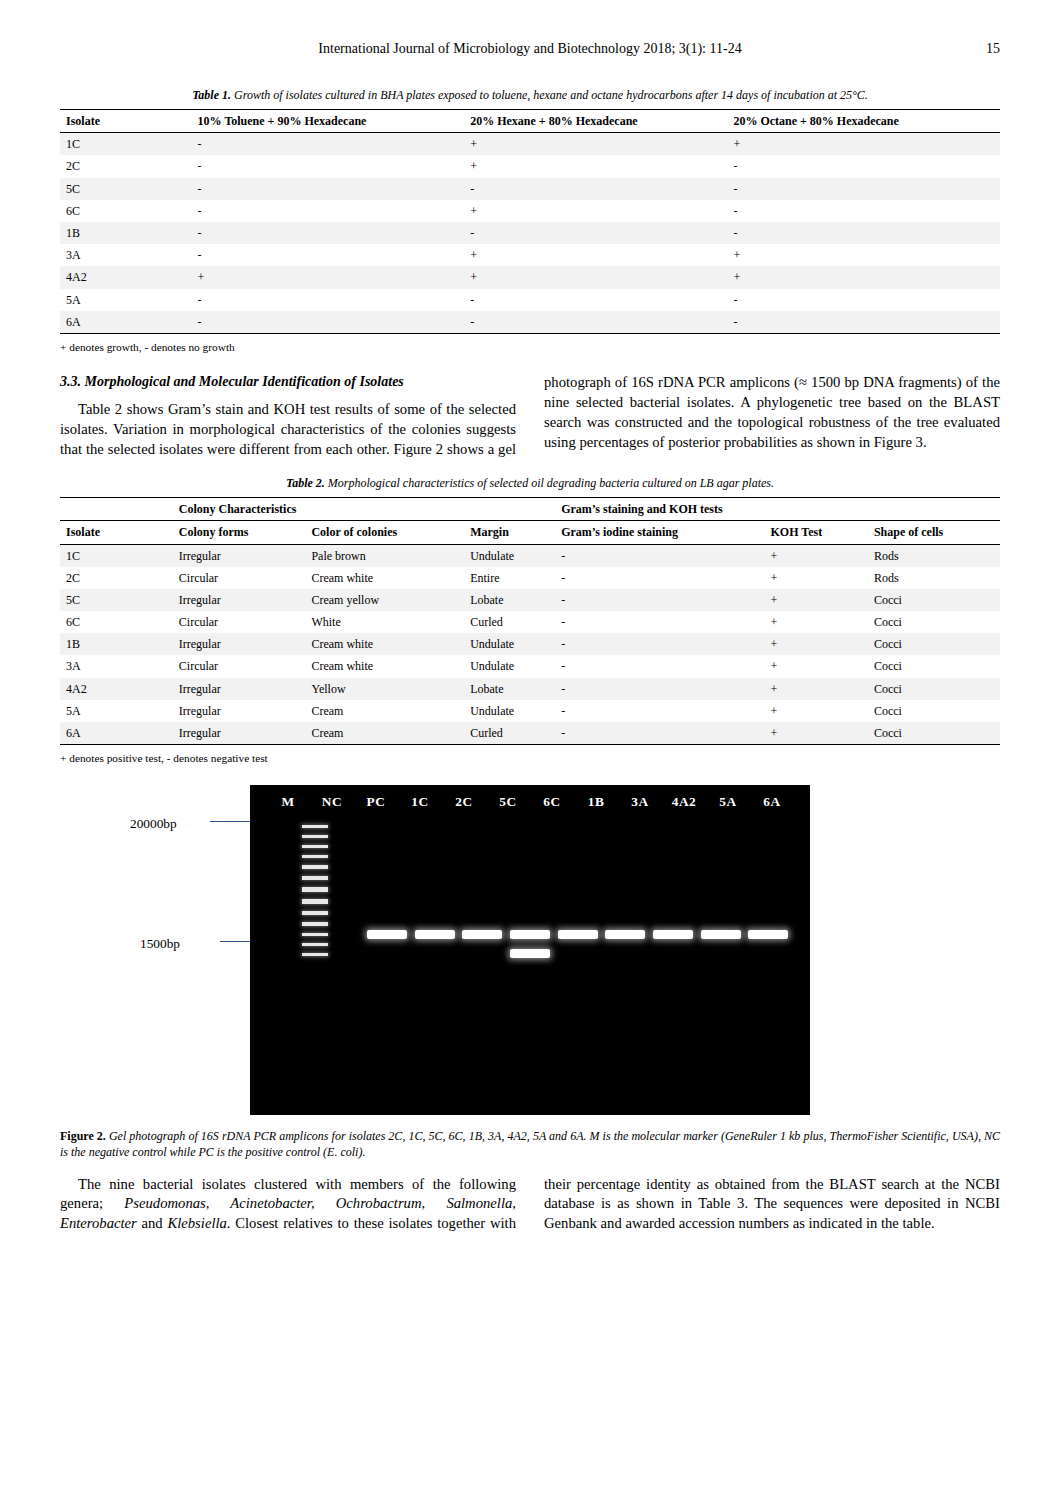International Journal of Microbiology and Biotechnology 2018; 3(1): 11-24 15
Table 1. Growth of isolates cultured in BHA plates exposed to toluene, hexane and octane hydrocarbons after 14 days of incubation at 25°C.
| Isolate | 10% Toluene + 90% Hexadecane | 20% Hexane + 80% Hexadecane | 20% Octane + 80% Hexadecane |
| --- | --- | --- | --- |
| 1C | - | + | + |
| 2C | - | + | - |
| 5C | - | - | - |
| 6C | - | + | - |
| 1B | - | - | - |
| 3A | - | + | + |
| 4A2 | + | + | + |
| 5A | - | - | - |
| 6A | - | - | - |
+ denotes growth, - denotes no growth
3.3. Morphological and Molecular Identification of Isolates
Table 2 shows Gram’s stain and KOH test results of some of the selected isolates. Variation in morphological characteristics of the colonies suggests that the selected isolates were different from each other. Figure 2 shows a gel photograph of 16S rDNA PCR amplicons (≈ 1500 bp DNA fragments) of the nine selected bacterial isolates. A phylogenetic tree based on the BLAST search was constructed and the topological robustness of the tree evaluated using percentages of posterior probabilities as shown in Figure 3.
Table 2. Morphological characteristics of selected oil degrading bacteria cultured on LB agar plates.
| | Colony Characteristics | Gram’s staining and KOH tests |
| --- | --- | --- |
| Isolate | Colony forms | Color of colonies | Margin | Gram’s iodine staining | KOH Test | Shape of cells |
| 1C | Irregular | Pale brown | Undulate | - | + | Rods |
| 2C | Circular | Cream white | Entire | - | + | Rods |
| 5C | Irregular | Cream yellow | Lobate | - | + | Cocci |
| 6C | Circular | White | Curled | - | + | Cocci |
| 1B | Irregular | Cream white | Undulate | - | + | Cocci |
| 3A | Circular | Cream white | Undulate | - | + | Cocci |
| 4A2 | Irregular | Yellow | Lobate | - | + | Cocci |
| 5A | Irregular | Cream | Undulate | - | + | Cocci |
| 6A | Irregular | Cream | Curled | - | + | Cocci |
+ denotes positive test, - denotes negative test
20000bp
1500bp
MNC PC 1C 2C 5C 6C 1B 3A 4A25A 6A
Figure 2. Gel photograph of 16S rDNA PCR amplicons for isolates 2C, 1C, 5C, 6C, 1B, 3A, 4A2, 5A and 6A. M is the molecular marker (GeneRuler 1 kb plus, ThermoFisher Scientific, USA), NC is the negative control while PC is the positive control (E. coli).
The nine bacterial isolates clustered with members of the following genera; Pseudomonas, Acinetobacter, Ochrobactrum, Salmonella, Enterobacter and Klebsiella. Closest relatives to these isolates together with their percentage identity as obtained from the BLAST search at the NCBI database is as shown in Table 3. The sequences were deposited in NCBI Genbank and awarded accession numbers as indicated in the table.